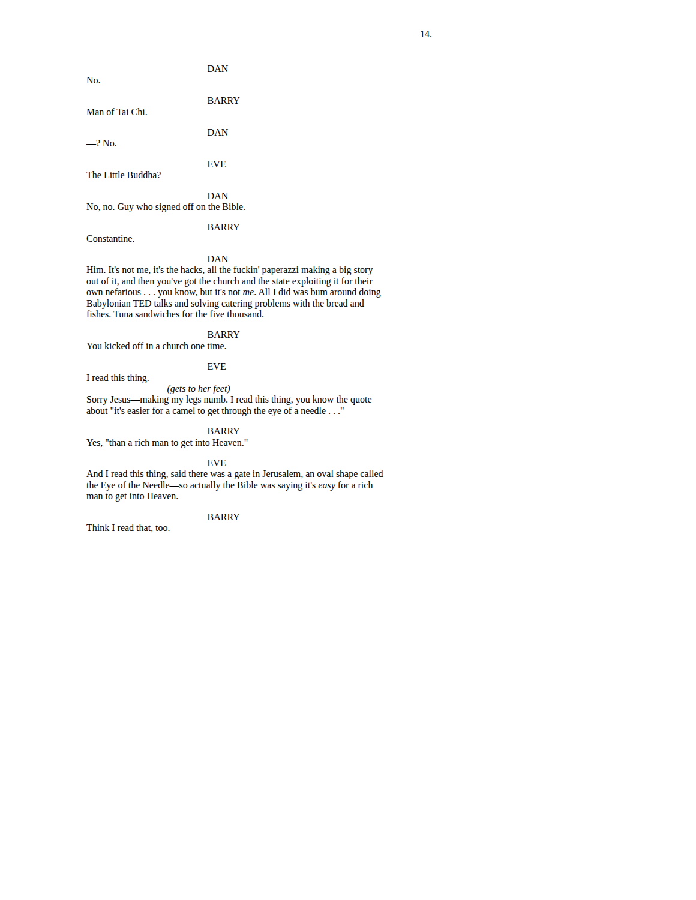14.
Dan
No.
Barry
Man of Tai Chi.
Dan
—? No.
Eve
The Little Buddha?
Dan
No, no. Guy who signed off on the Bible.
Barry
Constantine.
Dan
Him. It's not me, it's the hacks, all the fuckin' paperazzi making a big story out of it, and then you've got the church and the state exploiting it for their own nefarious . . . you know, but it's not me. All I did was bum around doing Babylonian TED talks and solving catering problems with the bread and fishes. Tuna sandwiches for the five thousand.
Barry
You kicked off in a church one time.
Eve
I read this thing.
(gets to her feet)
Sorry Jesus—making my legs numb. I read this thing, you know the quote about "it's easier for a camel to get through the eye of a needle . . ."
Barry
Yes, "than a rich man to get into Heaven."
Eve
And I read this thing, said there was a gate in Jerusalem, an oval shape called the Eye of the Needle—so actually the Bible was saying it's easy for a rich man to get into Heaven.
Barry
Think I read that, too.